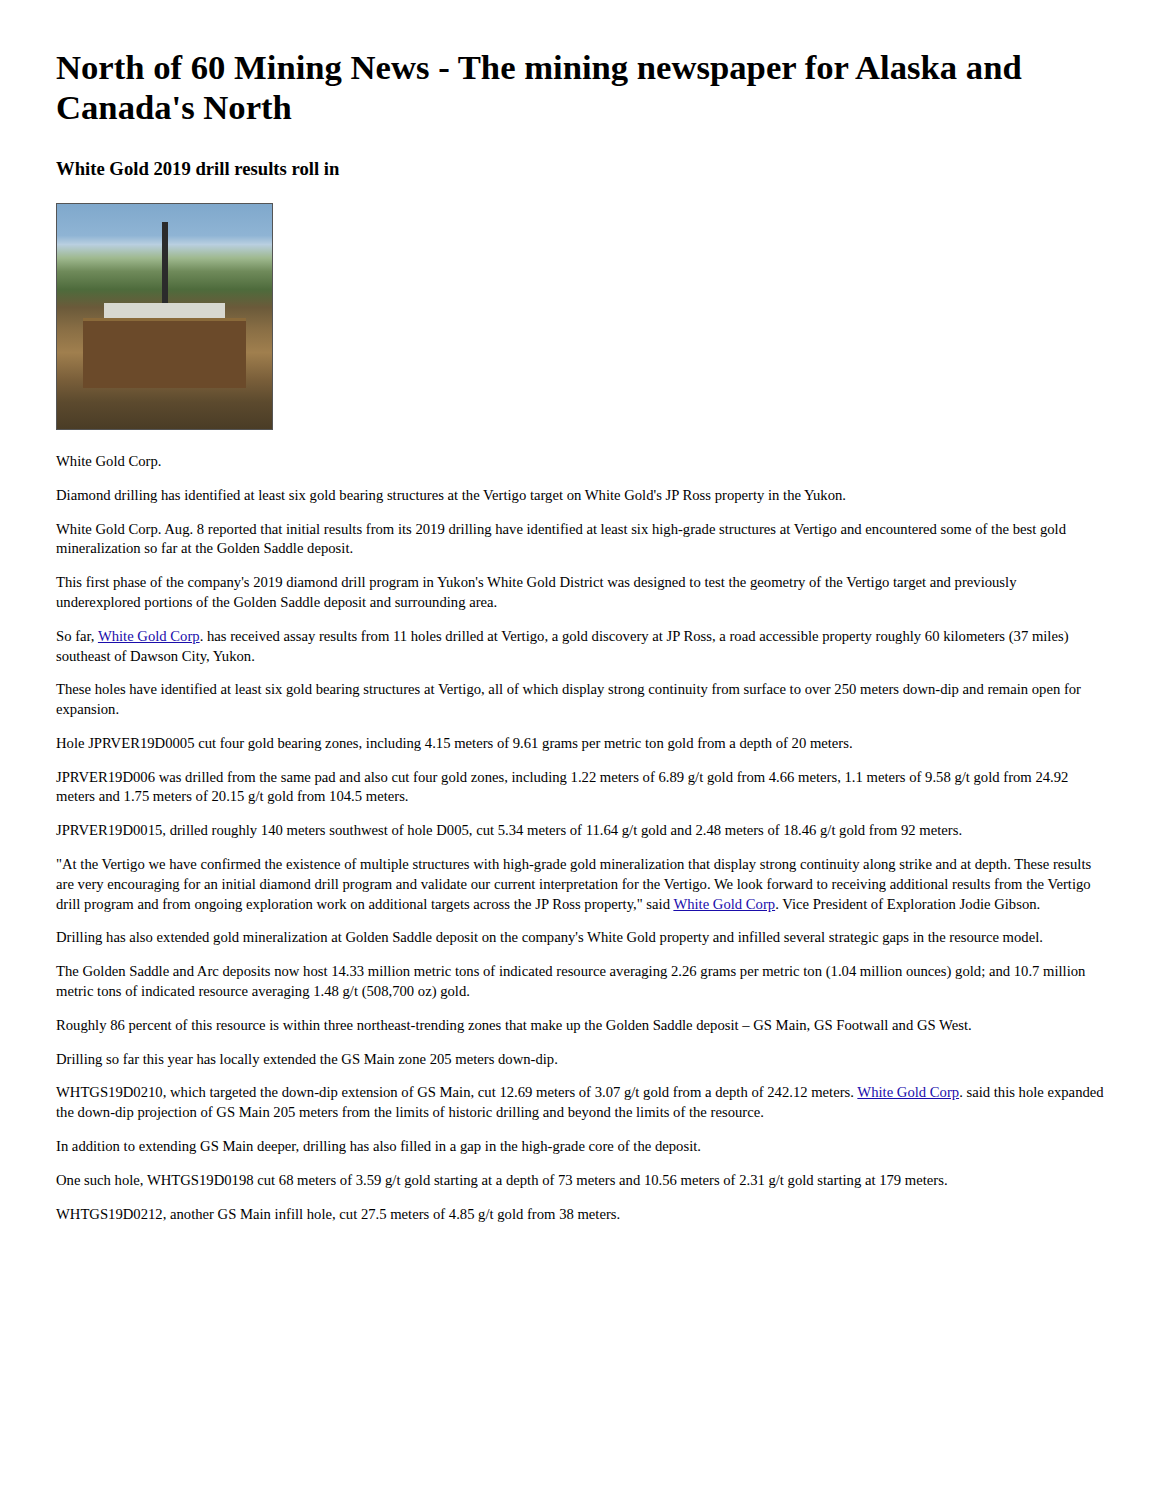North of 60 Mining News - The mining newspaper for Alaska and Canada's North
White Gold 2019 drill results roll in
White Gold Corp.
Diamond drilling has identified at least six gold bearing structures at the Vertigo target on White Gold's JP Ross property in the Yukon.
White Gold Corp. Aug. 8 reported that initial results from its 2019 drilling have identified at least six high-grade structures at Vertigo and encountered some of the best gold mineralization so far at the Golden Saddle deposit.
This first phase of the company's 2019 diamond drill program in Yukon's White Gold District was designed to test the geometry of the Vertigo target and previously underexplored portions of the Golden Saddle deposit and surrounding area.
So far, White Gold Corp. has received assay results from 11 holes drilled at Vertigo, a gold discovery at JP Ross, a road accessible property roughly 60 kilometers (37 miles) southeast of Dawson City, Yukon.
These holes have identified at least six gold bearing structures at Vertigo, all of which display strong continuity from surface to over 250 meters down-dip and remain open for expansion.
Hole JPRVER19D0005 cut four gold bearing zones, including 4.15 meters of 9.61 grams per metric ton gold from a depth of 20 meters.
JPRVER19D006 was drilled from the same pad and also cut four gold zones, including 1.22 meters of 6.89 g/t gold from 4.66 meters, 1.1 meters of 9.58 g/t gold from 24.92 meters and 1.75 meters of 20.15 g/t gold from 104.5 meters.
JPRVER19D0015, drilled roughly 140 meters southwest of hole D005, cut 5.34 meters of 11.64 g/t gold and 2.48 meters of 18.46 g/t gold from 92 meters.
"At the Vertigo we have confirmed the existence of multiple structures with high-grade gold mineralization that display strong continuity along strike and at depth. These results are very encouraging for an initial diamond drill program and validate our current interpretation for the Vertigo. We look forward to receiving additional results from the Vertigo drill program and from ongoing exploration work on additional targets across the JP Ross property," said White Gold Corp. Vice President of Exploration Jodie Gibson.
Drilling has also extended gold mineralization at Golden Saddle deposit on the company's White Gold property and infilled several strategic gaps in the resource model.
The Golden Saddle and Arc deposits now host 14.33 million metric tons of indicated resource averaging 2.26 grams per metric ton (1.04 million ounces) gold; and 10.7 million metric tons of indicated resource averaging 1.48 g/t (508,700 oz) gold.
Roughly 86 percent of this resource is within three northeast-trending zones that make up the Golden Saddle deposit – GS Main, GS Footwall and GS West.
Drilling so far this year has locally extended the GS Main zone 205 meters down-dip.
WHTGS19D0210, which targeted the down-dip extension of GS Main, cut 12.69 meters of 3.07 g/t gold from a depth of 242.12 meters. White Gold Corp. said this hole expanded the down-dip projection of GS Main 205 meters from the limits of historic drilling and beyond the limits of the resource.
In addition to extending GS Main deeper, drilling has also filled in a gap in the high-grade core of the deposit.
One such hole, WHTGS19D0198 cut 68 meters of 3.59 g/t gold starting at a depth of 73 meters and 10.56 meters of 2.31 g/t gold starting at 179 meters.
WHTGS19D0212, another GS Main infill hole, cut 27.5 meters of 4.85 g/t gold from 38 meters.